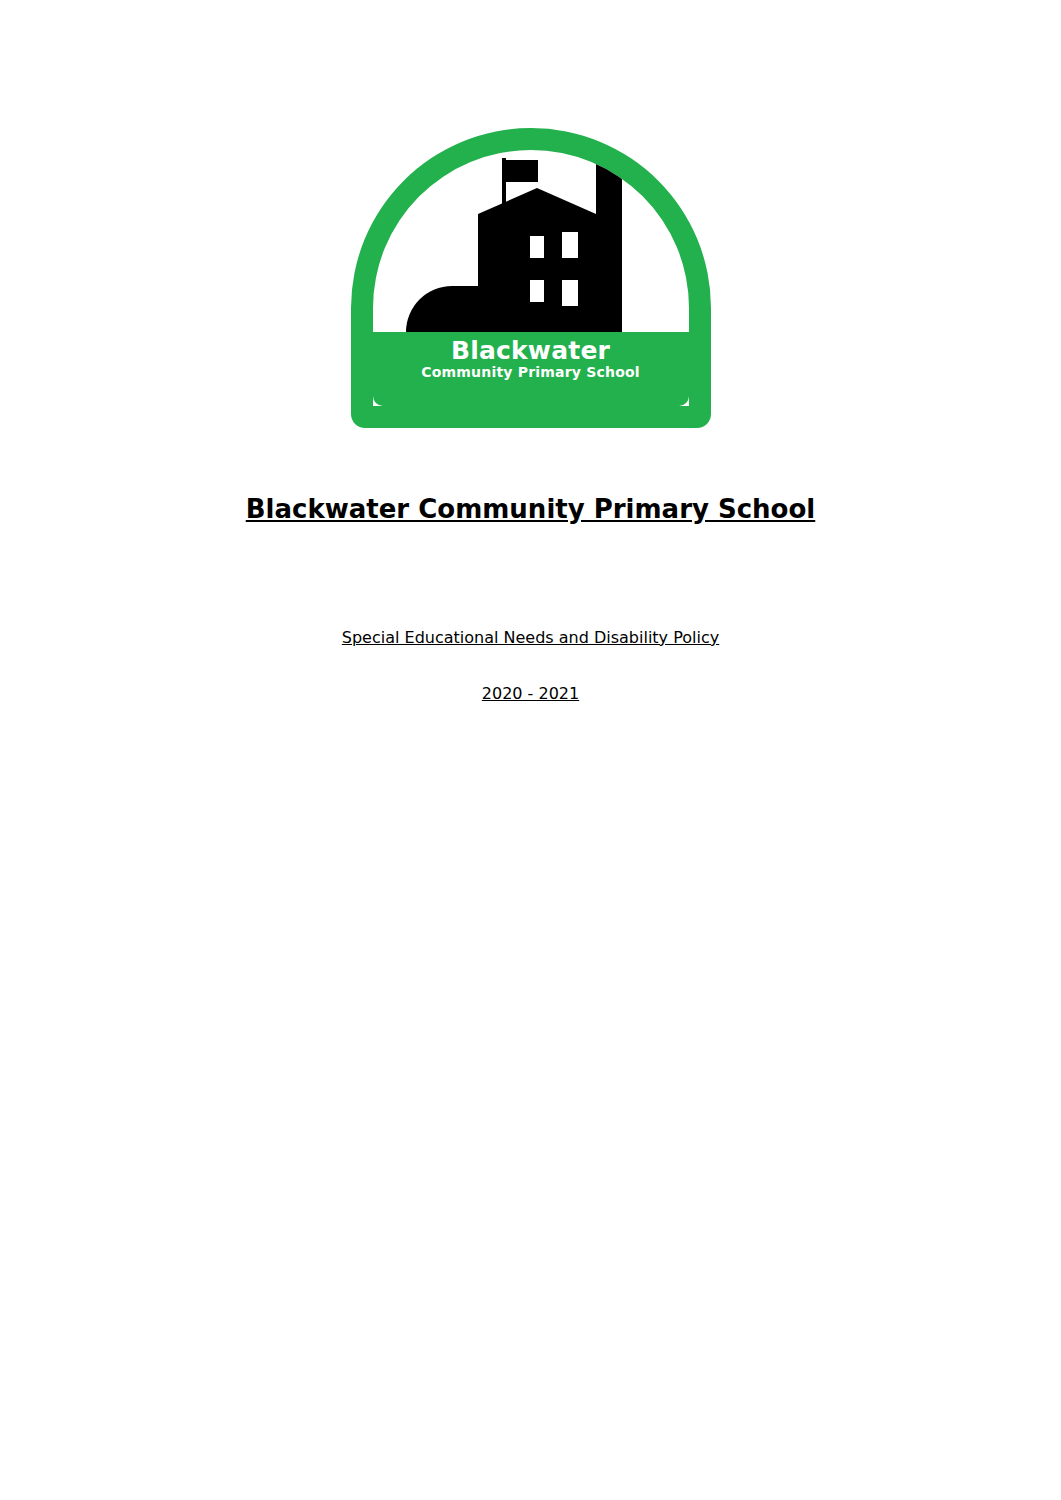Blackwater
Community Primary School
Blackwater Community Primary School
Special Educational Needs and Disability Policy
2020 - 2021